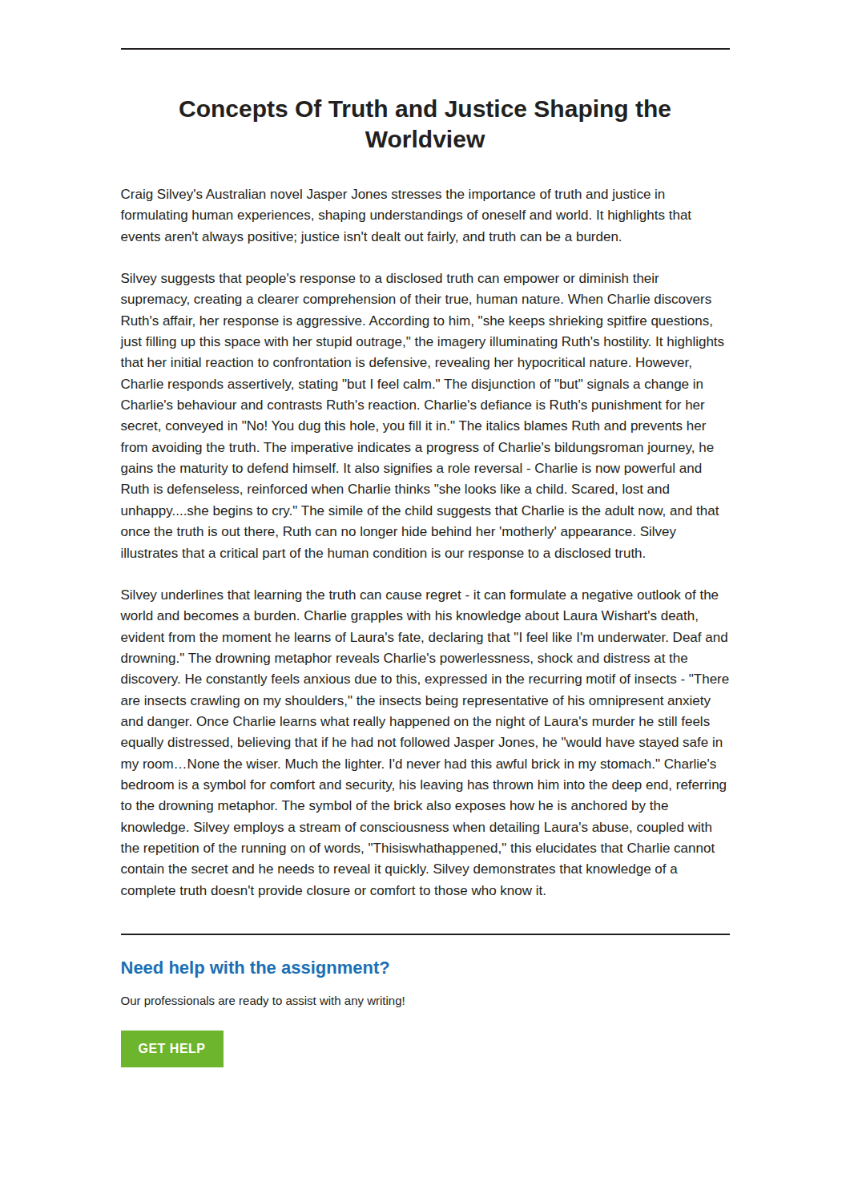Concepts Of Truth and Justice Shaping the Worldview
Craig Silvey's Australian novel Jasper Jones stresses the importance of truth and justice in formulating human experiences, shaping understandings of oneself and world. It highlights that events aren't always positive; justice isn't dealt out fairly, and truth can be a burden.
Silvey suggests that people's response to a disclosed truth can empower or diminish their supremacy, creating a clearer comprehension of their true, human nature. When Charlie discovers Ruth's affair, her response is aggressive. According to him, "she keeps shrieking spitfire questions, just filling up this space with her stupid outrage," the imagery illuminating Ruth's hostility. It highlights that her initial reaction to confrontation is defensive, revealing her hypocritical nature. However, Charlie responds assertively, stating "but I feel calm." The disjunction of "but" signals a change in Charlie's behaviour and contrasts Ruth's reaction. Charlie's defiance is Ruth's punishment for her secret, conveyed in "No! You dug this hole, you fill it in." The italics blames Ruth and prevents her from avoiding the truth. The imperative indicates a progress of Charlie's bildungsroman journey, he gains the maturity to defend himself. It also signifies a role reversal - Charlie is now powerful and Ruth is defenseless, reinforced when Charlie thinks "she looks like a child. Scared, lost and unhappy....she begins to cry." The simile of the child suggests that Charlie is the adult now, and that once the truth is out there, Ruth can no longer hide behind her 'motherly' appearance. Silvey illustrates that a critical part of the human condition is our response to a disclosed truth.
Silvey underlines that learning the truth can cause regret - it can formulate a negative outlook of the world and becomes a burden. Charlie grapples with his knowledge about Laura Wishart's death, evident from the moment he learns of Laura's fate, declaring that "I feel like I'm underwater. Deaf and drowning." The drowning metaphor reveals Charlie's powerlessness, shock and distress at the discovery. He constantly feels anxious due to this, expressed in the recurring motif of insects - "There are insects crawling on my shoulders," the insects being representative of his omnipresent anxiety and danger. Once Charlie learns what really happened on the night of Laura's murder he still feels equally distressed, believing that if he had not followed Jasper Jones, he "would have stayed safe in my room…None the wiser. Much the lighter. I'd never had this awful brick in my stomach." Charlie's bedroom is a symbol for comfort and security, his leaving has thrown him into the deep end, referring to the drowning metaphor. The symbol of the brick also exposes how he is anchored by the knowledge. Silvey employs a stream of consciousness when detailing Laura's abuse, coupled with the repetition of the running on of words, "Thisiswhathappened," this elucidates that Charlie cannot contain the secret and he needs to reveal it quickly. Silvey demonstrates that knowledge of a complete truth doesn't provide closure or comfort to those who know it.
Need help with the assignment?
Our professionals are ready to assist with any writing!
GET HELP